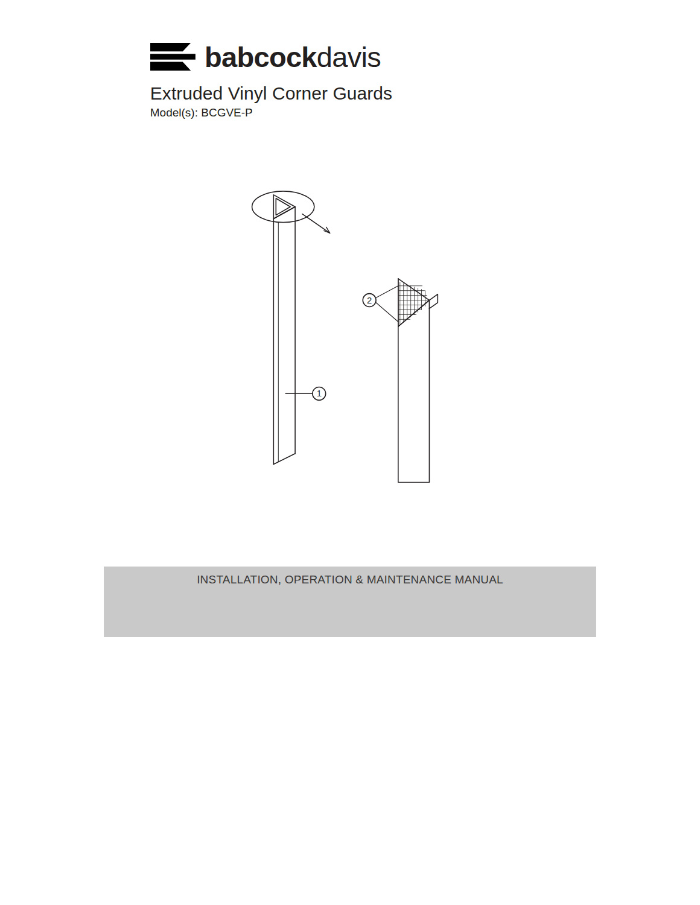babcock davis
Extruded Vinyl Corner Guards
Model(s): BCGVE-P
Extruded vinyl corner guard exploded view Left: a long vinyl corner guard extrusion with a magnified detail of its triangular cross-section, labeled 1. Right: a corner guard shown installed on a wall corner with adhesive tape surfaces labeled 2. 1 2
INSTALLATION, OPERATION & MAINTENANCE MANUAL